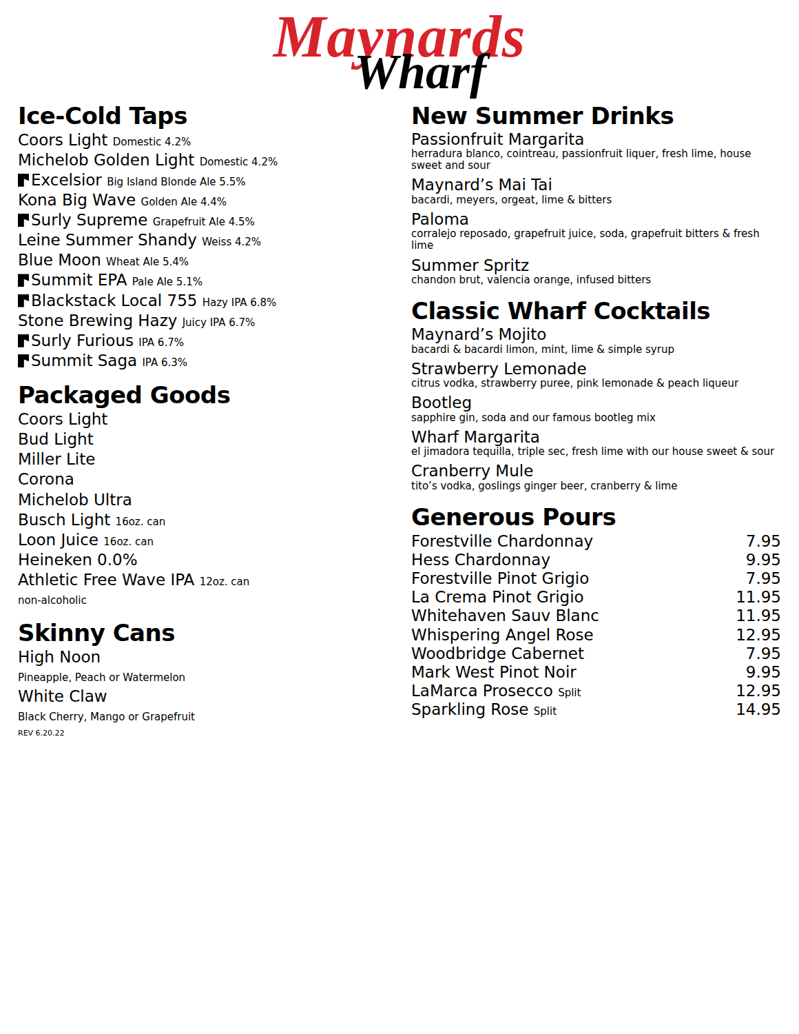Maynards Wharf
Ice-Cold Taps
Coors Light Domestic 4.2%
Michelob Golden Light Domestic 4.2%
Excelsior Big Island Blonde Ale 5.5%
Kona Big Wave Golden Ale 4.4%
Surly Supreme Grapefruit Ale 4.5%
Leine Summer Shandy Weiss 4.2%
Blue Moon Wheat Ale 5.4%
Summit EPA Pale Ale 5.1%
Blackstack Local 755 Hazy IPA 6.8%
Stone Brewing Hazy Juicy IPA 6.7%
Surly Furious IPA 6.7%
Summit Saga IPA 6.3%
Packaged Goods
Coors Light
Bud Light
Miller Lite
Corona
Michelob Ultra
Busch Light 16oz. can
Loon Juice 16oz. can
Heineken 0.0%
Athletic Free Wave IPA 12oz. can
non-alcoholic
Skinny Cans
High Noon
Pineapple, Peach or Watermelon
White Claw
Black Cherry, Mango or Grapefruit
REV 6.20.22
New Summer Drinks
Passionfruit Margarita herradura blanco, cointreau, passionfruit liquer, fresh lime, house sweet and sour
Maynard’s Mai Tai bacardi, meyers, orgeat, lime & bitters
Paloma corralejo reposado, grapefruit juice, soda, grapefruit bitters & fresh lime
Summer Spritz chandon brut, valencia orange, infused bitters
Classic Wharf Cocktails
Maynard’s Mojito bacardi & bacardi limon, mint, lime & simple syrup
Strawberry Lemonade citrus vodka, strawberry puree, pink lemonade & peach liqueur
Bootleg sapphire gin, soda and our famous bootleg mix
Wharf Margarita el jimadora tequilla, triple sec, fresh lime with our house sweet & sour
Cranberry Mule tito’s vodka, goslings ginger beer, cranberry & lime
Generous Pours
| Forestville Chardonnay | 7.95 |
| Hess Chardonnay | 9.95 |
| Forestville Pinot Grigio | 7.95 |
| La Crema Pinot Grigio | 11.95 |
| Whitehaven Sauv Blanc | 11.95 |
| Whispering Angel Rose | 12.95 |
| Woodbridge Cabernet | 7.95 |
| Mark West Pinot Noir | 9.95 |
| LaMarca Prosecco Split | 12.95 |
| Sparkling Rose Split | 14.95 |